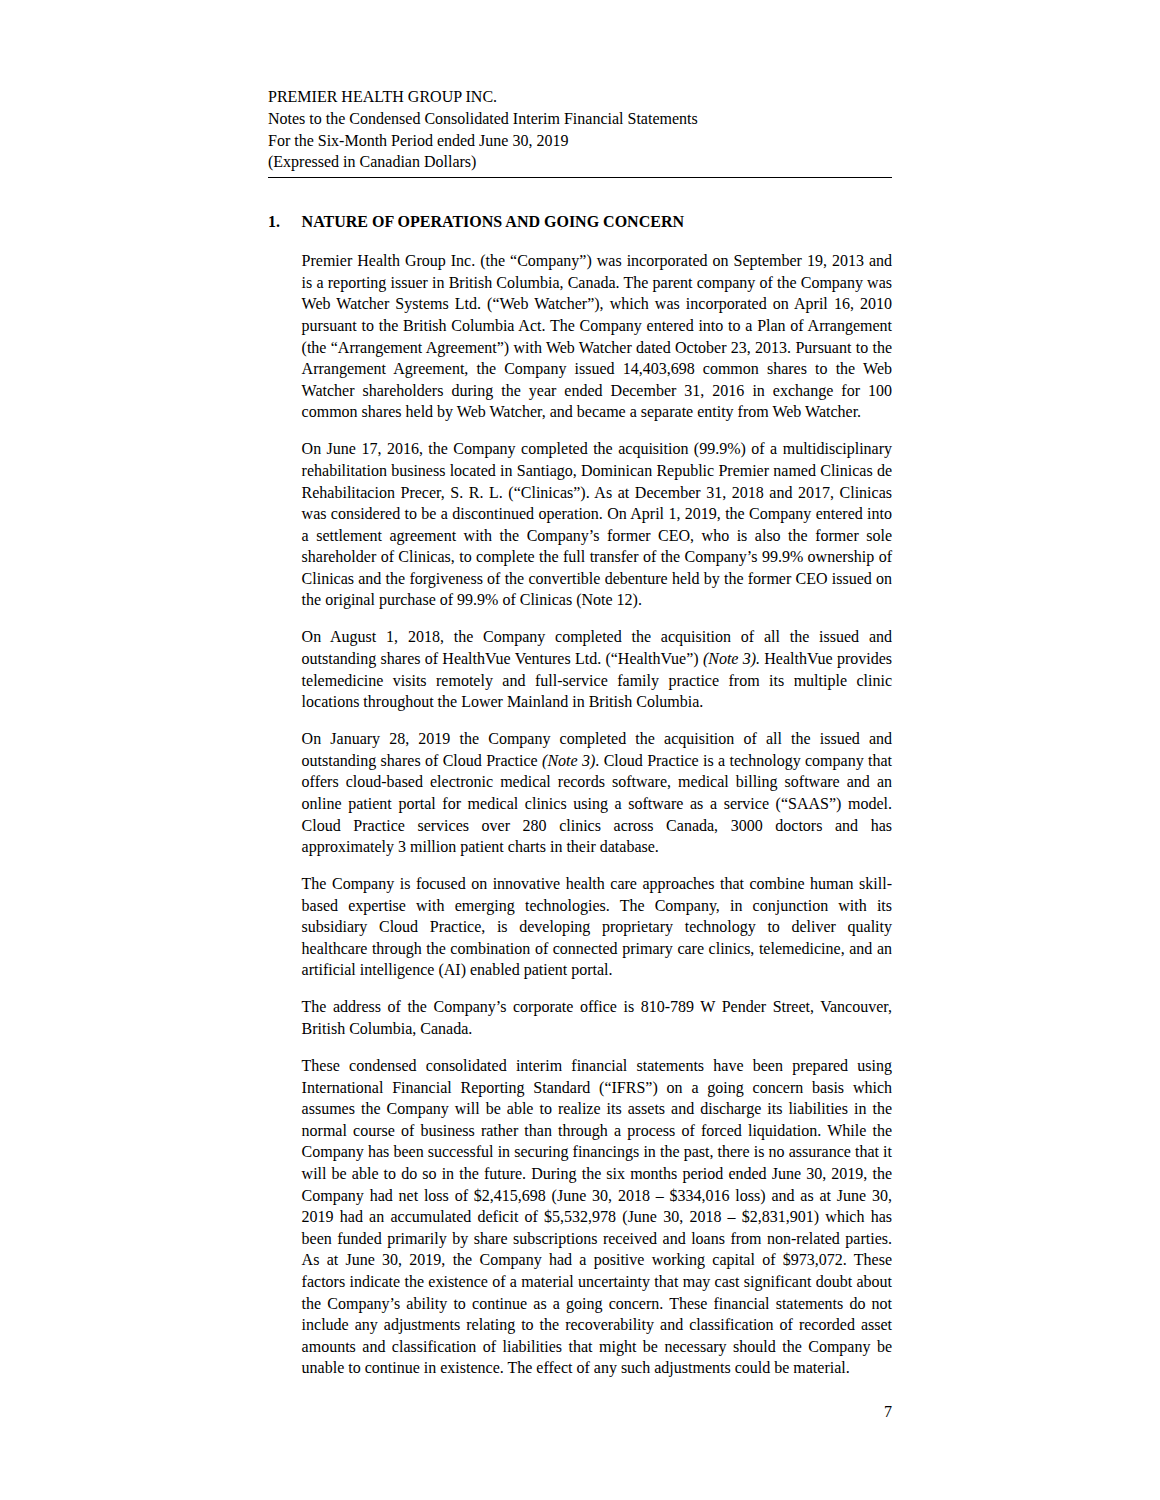PREMIER HEALTH GROUP INC.
Notes to the Condensed Consolidated Interim Financial Statements
For the Six-Month Period ended June 30, 2019
(Expressed in Canadian Dollars)
1. NATURE OF OPERATIONS AND GOING CONCERN
Premier Health Group Inc. (the “Company”) was incorporated on September 19, 2013 and is a reporting issuer in British Columbia, Canada. The parent company of the Company was Web Watcher Systems Ltd. (“Web Watcher”), which was incorporated on April 16, 2010 pursuant to the British Columbia Act. The Company entered into to a Plan of Arrangement (the “Arrangement Agreement”) with Web Watcher dated October 23, 2013. Pursuant to the Arrangement Agreement, the Company issued 14,403,698 common shares to the Web Watcher shareholders during the year ended December 31, 2016 in exchange for 100 common shares held by Web Watcher, and became a separate entity from Web Watcher.
On June 17, 2016, the Company completed the acquisition (99.9%) of a multidisciplinary rehabilitation business located in Santiago, Dominican Republic Premier named Clinicas de Rehabilitacion Precer, S. R. L. (“Clinicas”). As at December 31, 2018 and 2017, Clinicas was considered to be a discontinued operation. On April 1, 2019, the Company entered into a settlement agreement with the Company’s former CEO, who is also the former sole shareholder of Clinicas, to complete the full transfer of the Company’s 99.9% ownership of Clinicas and the forgiveness of the convertible debenture held by the former CEO issued on the original purchase of 99.9% of Clinicas (Note 12).
On August 1, 2018, the Company completed the acquisition of all the issued and outstanding shares of HealthVue Ventures Ltd. (“HealthVue”) (Note 3). HealthVue provides telemedicine visits remotely and full-service family practice from its multiple clinic locations throughout the Lower Mainland in British Columbia.
On January 28, 2019 the Company completed the acquisition of all the issued and outstanding shares of Cloud Practice (Note 3). Cloud Practice is a technology company that offers cloud-based electronic medical records software, medical billing software and an online patient portal for medical clinics using a software as a service (“SAAS”) model. Cloud Practice services over 280 clinics across Canada, 3000 doctors and has approximately 3 million patient charts in their database.
The Company is focused on innovative health care approaches that combine human skill-based expertise with emerging technologies. The Company, in conjunction with its subsidiary Cloud Practice, is developing proprietary technology to deliver quality healthcare through the combination of connected primary care clinics, telemedicine, and an artificial intelligence (AI) enabled patient portal.
The address of the Company’s corporate office is 810-789 W Pender Street, Vancouver, British Columbia, Canada.
These condensed consolidated interim financial statements have been prepared using International Financial Reporting Standard (“IFRS”) on a going concern basis which assumes the Company will be able to realize its assets and discharge its liabilities in the normal course of business rather than through a process of forced liquidation. While the Company has been successful in securing financings in the past, there is no assurance that it will be able to do so in the future. During the six months period ended June 30, 2019, the Company had net loss of $2,415,698 (June 30, 2018 – $334,016 loss) and as at June 30, 2019 had an accumulated deficit of $5,532,978 (June 30, 2018 – $2,831,901) which has been funded primarily by share subscriptions received and loans from non-related parties. As at June 30, 2019, the Company had a positive working capital of $973,072. These factors indicate the existence of a material uncertainty that may cast significant doubt about the Company’s ability to continue as a going concern. These financial statements do not include any adjustments relating to the recoverability and classification of recorded asset amounts and classification of liabilities that might be necessary should the Company be unable to continue in existence. The effect of any such adjustments could be material.
7